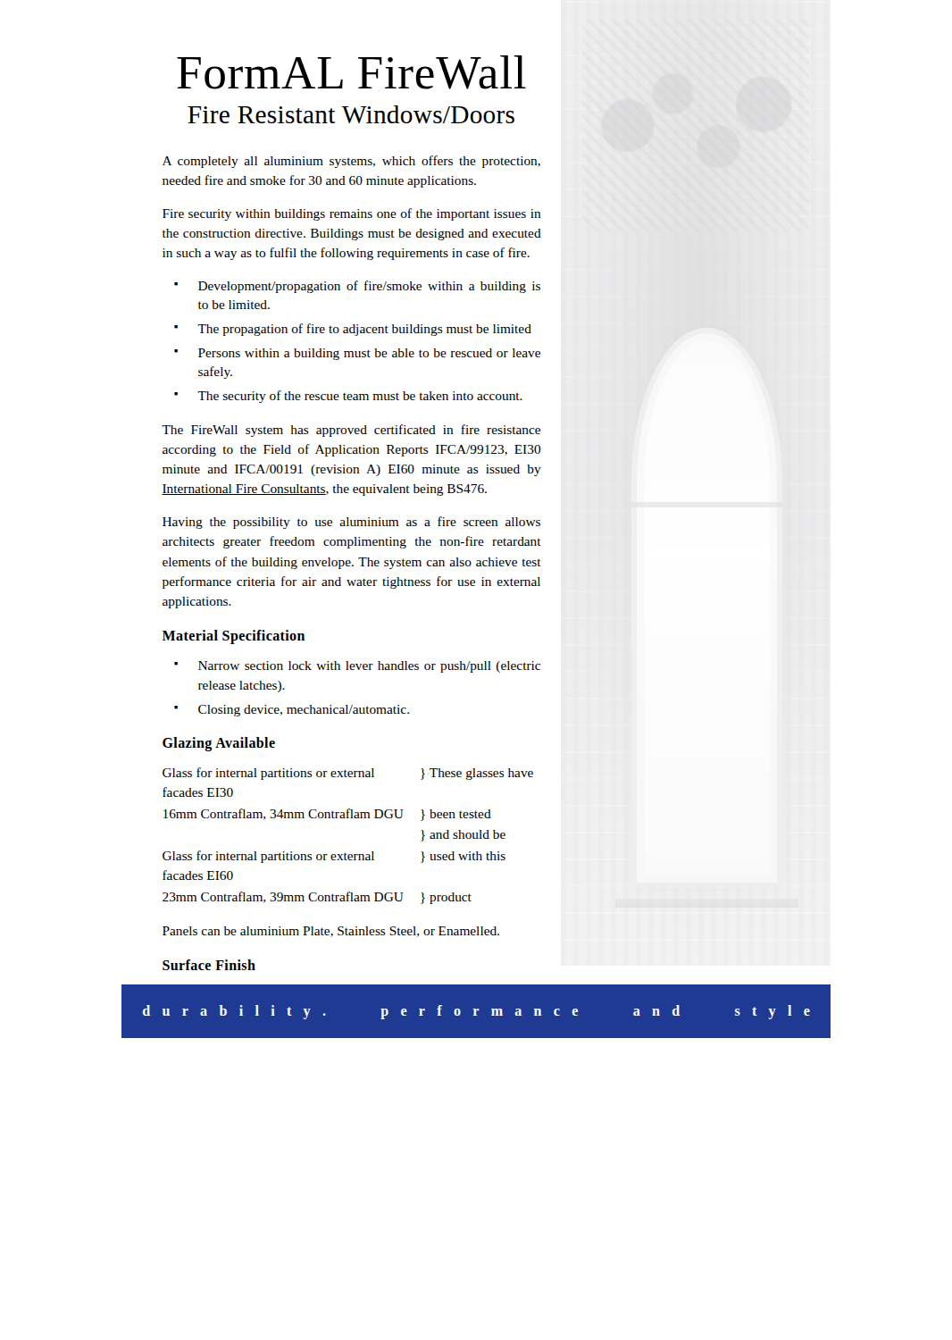FormAL FireWall
Fire Resistant Windows/Doors
A completely all aluminium systems, which offers the protection, needed fire and smoke for 30 and 60 minute applications.
Fire security within buildings remains one of the important issues in the construction directive. Buildings must be designed and executed in such a way as to fulfil the following requirements in case of fire.
Development/propagation of fire/smoke within a building is to be limited.
The propagation of fire to adjacent buildings must be limited
Persons within a building must be able to be rescued or leave safely.
The security of the rescue team must be taken into account.
The FireWall system has approved certificated in fire resistance according to the Field of Application Reports IFCA/99123, EI30 minute and IFCA/00191 (revision A) EI60 minute as issued by International Fire Consultants, the equivalent being BS476.
Having the possibility to use aluminium as a fire screen allows architects greater freedom complimenting the non-fire retardant elements of the building envelope. The system can also achieve test performance criteria for air and water tightness for use in external applications.
Material Specification
Narrow section lock with lever handles or push/pull (electric release latches).
Closing device, mechanical/automatic.
Glazing Available
| Glass for internal partitions or external facades EI30 | } These glasses have |
| 16mm Contraflam, 34mm Contraflam DGU | } been tested |
| | } and should be |
| Glass for internal partitions or external facades EI60 | } used with this |
| 23mm Contraflam, 39mm Contraflam DGU | } product |
Panels can be aluminium Plate, Stainless Steel, or Enamelled.
Surface Finish
Available in mill finish, anodised or powder coat paint. Profiles can be dual coloured for separate internal/external colours/finishes.
durability. performance and style